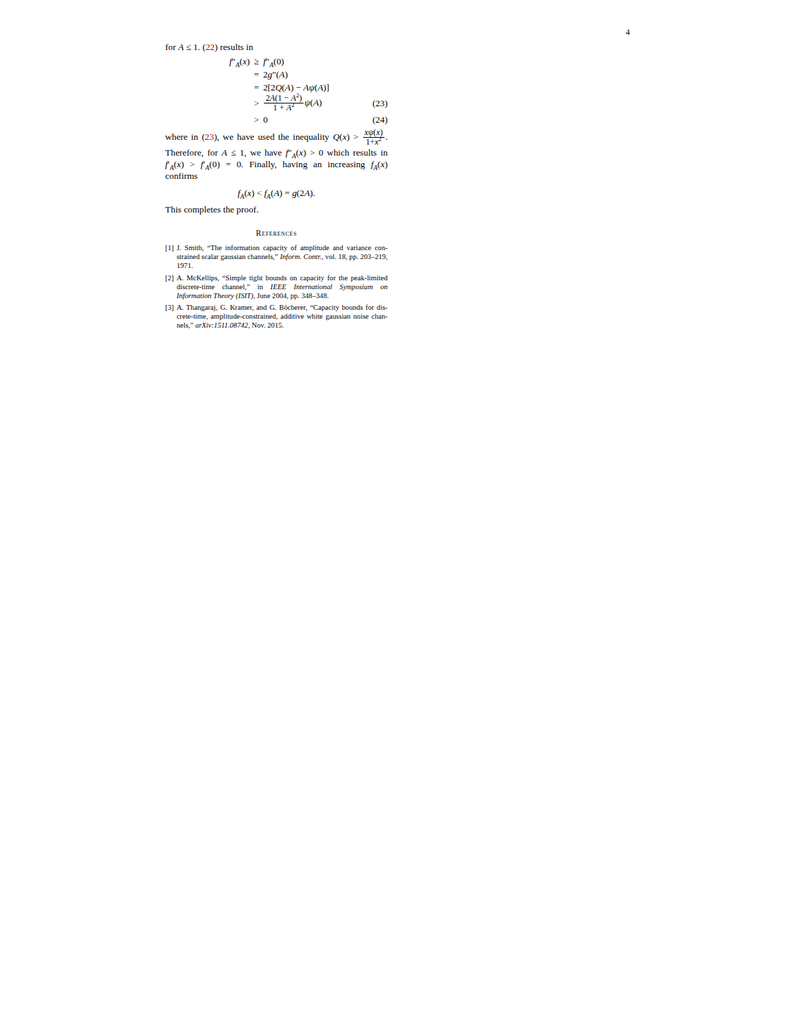4
for A ≤ 1. (22) results in
| f ″ A ( x ) | ≥ | f ″ A (0) | |
| | = | 2 g ″ ( A ) | |
| | = | 2[2 Q ( A ) − A ψ ( A )] | |
| | > | 2 A (1 − A 2 ) 1 + A 2 ψ ( A ) | (23) |
| | > | 0 | (24) |
where in (23), we have used the inequality Q(x) > xψ(x) 1+x2. Therefore, for A ≤ 1, we have f″A(x) > 0 which results in f′A(x) > f′A(0) = 0. Finally, having an increasing fA(x) confirms
fA(x) < fA(A) = g(2A).
This completes the proof.
References
[1] J. Smith, “The information capacity of amplitude and variance constrained scalar gaussian channels,” Inform. Contr., vol. 18, pp. 203–219, 1971.
[2] A. McKellips, “Simple tight bounds on capacity for the peak-limited discrete-time channel,” in IEEE International Symposium on Information Theory (ISIT), June 2004, pp. 348–348.
[3] A. Thangaraj, G. Kramer, and G. Böcherer, “Capacity bounds for discrete-time, amplitude-constrained, additive white gaussian noise channels,” arXiv:1511.08742, Nov. 2015.